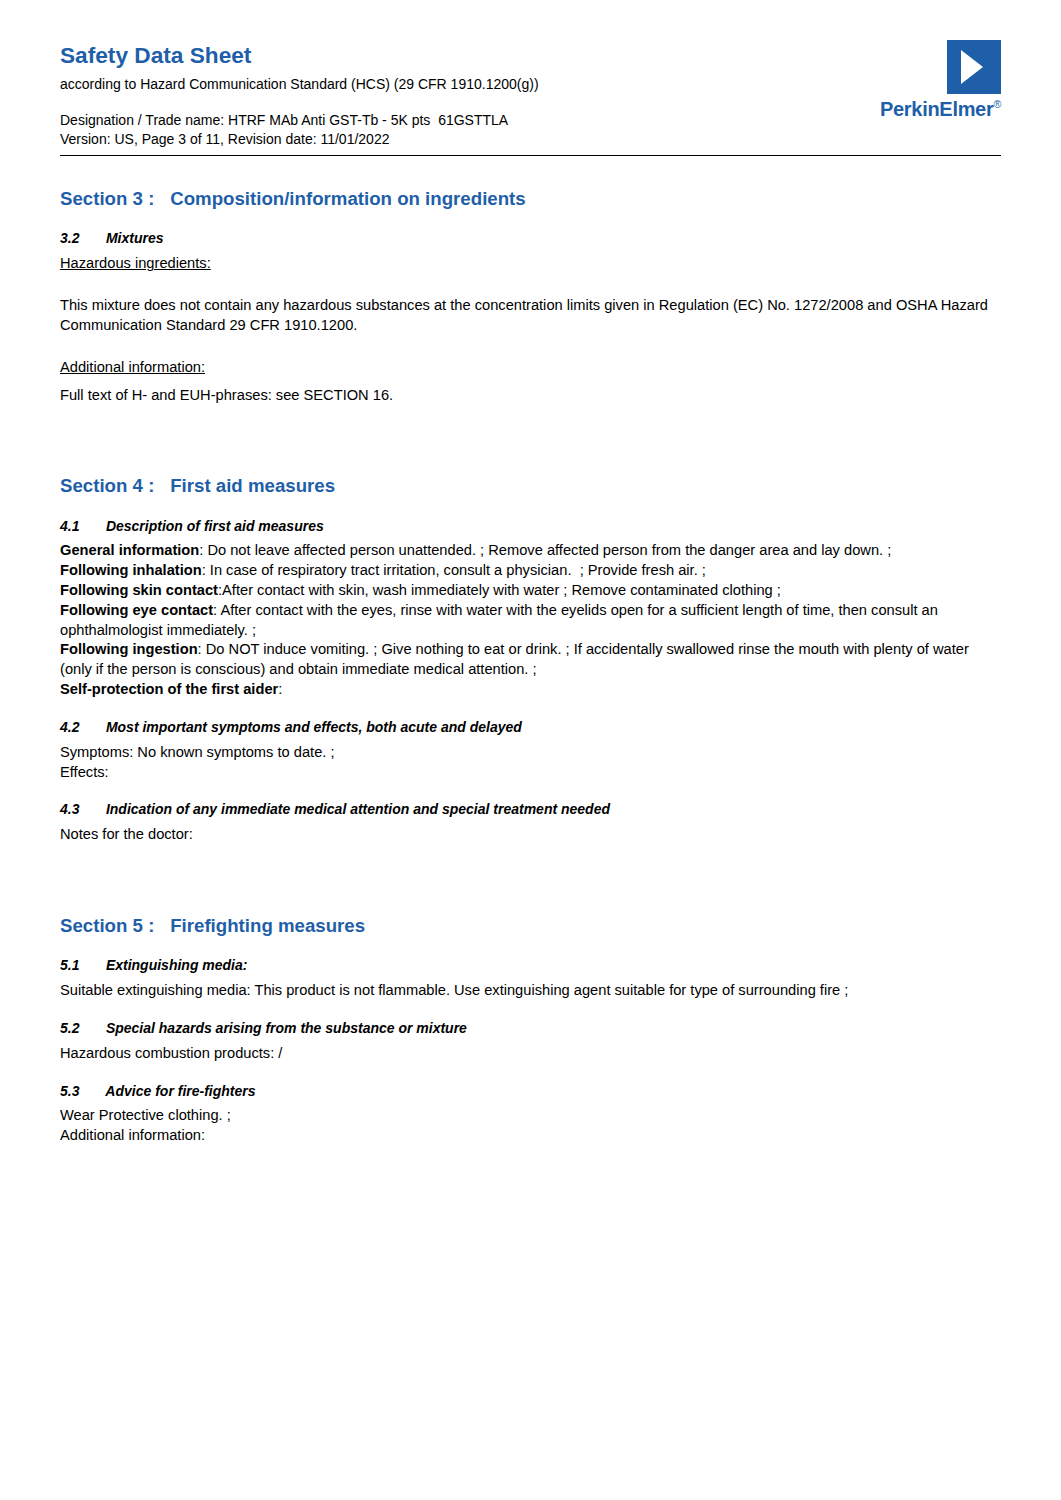PerkinElmer®
Safety Data Sheet
according to Hazard Communication Standard (HCS) (29 CFR 1910.1200(g))
Designation / Trade name: HTRF MAb Anti GST-Tb - 5K pts 61GSTTLA
Version: US, Page 3 of 11, Revision date: 11/01/2022
Section 3 : Composition/information on ingredients
3.2 Mixtures
Hazardous ingredients:
This mixture does not contain any hazardous substances at the concentration limits given in Regulation (EC) No. 1272/2008 and OSHA Hazard Communication Standard 29 CFR 1910.1200.
Additional information:
Full text of H- and EUH-phrases: see SECTION 16.
Section 4 : First aid measures
4.1 Description of first aid measures
General information: Do not leave affected person unattended. ; Remove affected person from the danger area and lay down. ;
Following inhalation: In case of respiratory tract irritation, consult a physician. ; Provide fresh air. ;
Following skin contact:After contact with skin, wash immediately with water ; Remove contaminated clothing ;
Following eye contact: After contact with the eyes, rinse with water with the eyelids open for a sufficient length of time, then consult an ophthalmologist immediately. ;
Following ingestion: Do NOT induce vomiting. ; Give nothing to eat or drink. ; If accidentally swallowed rinse the mouth with plenty of water (only if the person is conscious) and obtain immediate medical attention. ;
Self-protection of the first aider:
4.2 Most important symptoms and effects, both acute and delayed
Symptoms: No known symptoms to date. ;
Effects:
4.3 Indication of any immediate medical attention and special treatment needed
Notes for the doctor:
Section 5 : Firefighting measures
5.1 Extinguishing media:
Suitable extinguishing media: This product is not flammable. Use extinguishing agent suitable for type of surrounding fire ;
5.2 Special hazards arising from the substance or mixture
Hazardous combustion products: /
5.3 Advice for fire-fighters
Wear Protective clothing. ;
Additional information: